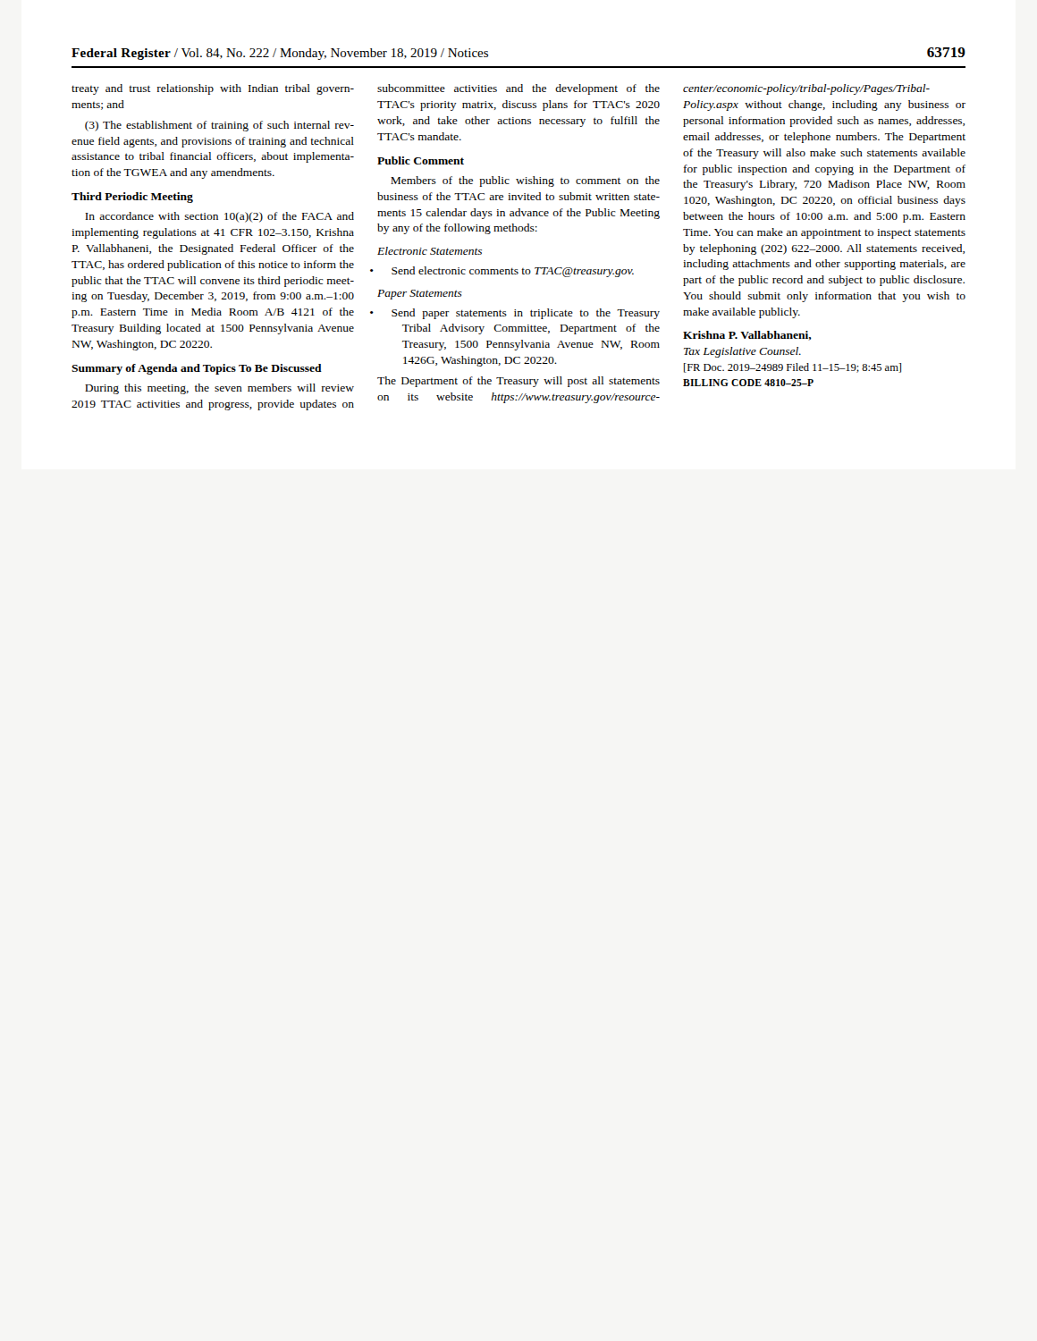Federal Register / Vol. 84, No. 222 / Monday, November 18, 2019 / Notices
63719
treaty and trust relationship with Indian tribal governments; and
(3) The establishment of training of such internal revenue field agents, and provisions of training and technical assistance to tribal financial officers, about implementation of the TGWEA and any amendments.
Third Periodic Meeting
In accordance with section 10(a)(2) of the FACA and implementing regulations at 41 CFR 102–3.150, Krishna P. Vallabhaneni, the Designated Federal Officer of the TTAC, has ordered publication of this notice to inform the public that the TTAC will convene its third periodic meeting on Tuesday, December 3, 2019, from 9:00 a.m.–1:00 p.m. Eastern Time in Media Room A/B 4121 of the Treasury Building located at 1500 Pennsylvania Avenue NW, Washington, DC 20220.
Summary of Agenda and Topics To Be Discussed
During this meeting, the seven members will review 2019 TTAC activities and progress, provide updates on subcommittee activities and the development of the TTAC's priority matrix, discuss plans for TTAC's 2020 work, and take other actions necessary to fulfill the TTAC's mandate.
Public Comment
Members of the public wishing to comment on the business of the TTAC are invited to submit written statements 15 calendar days in advance of the Public Meeting by any of the following methods:
Electronic Statements
Send electronic comments to TTAC@treasury.gov.
Paper Statements
Send paper statements in triplicate to the Treasury Tribal Advisory Committee, Department of the Treasury, 1500 Pennsylvania Avenue NW, Room 1426G, Washington, DC 20220.
The Department of the Treasury will post all statements on its website https://www.treasury.gov/resource-center/economic-policy/tribal-policy/Pages/Tribal-Policy.aspx without change, including any business or personal information provided such as names, addresses, email addresses, or telephone numbers. The Department of the Treasury will also make such statements available for public inspection and copying in the Department of the Treasury's Library, 720 Madison Place NW, Room 1020, Washington, DC 20220, on official business days between the hours of 10:00 a.m. and 5:00 p.m. Eastern Time. You can make an appointment to inspect statements by telephoning (202) 622–2000. All statements received, including attachments and other supporting materials, are part of the public record and subject to public disclosure. You should submit only information that you wish to make available publicly.
Krishna P. Vallabhaneni,
Tax Legislative Counsel.
[FR Doc. 2019–24989 Filed 11–15–19; 8:45 am]
BILLING CODE 4810–25–P